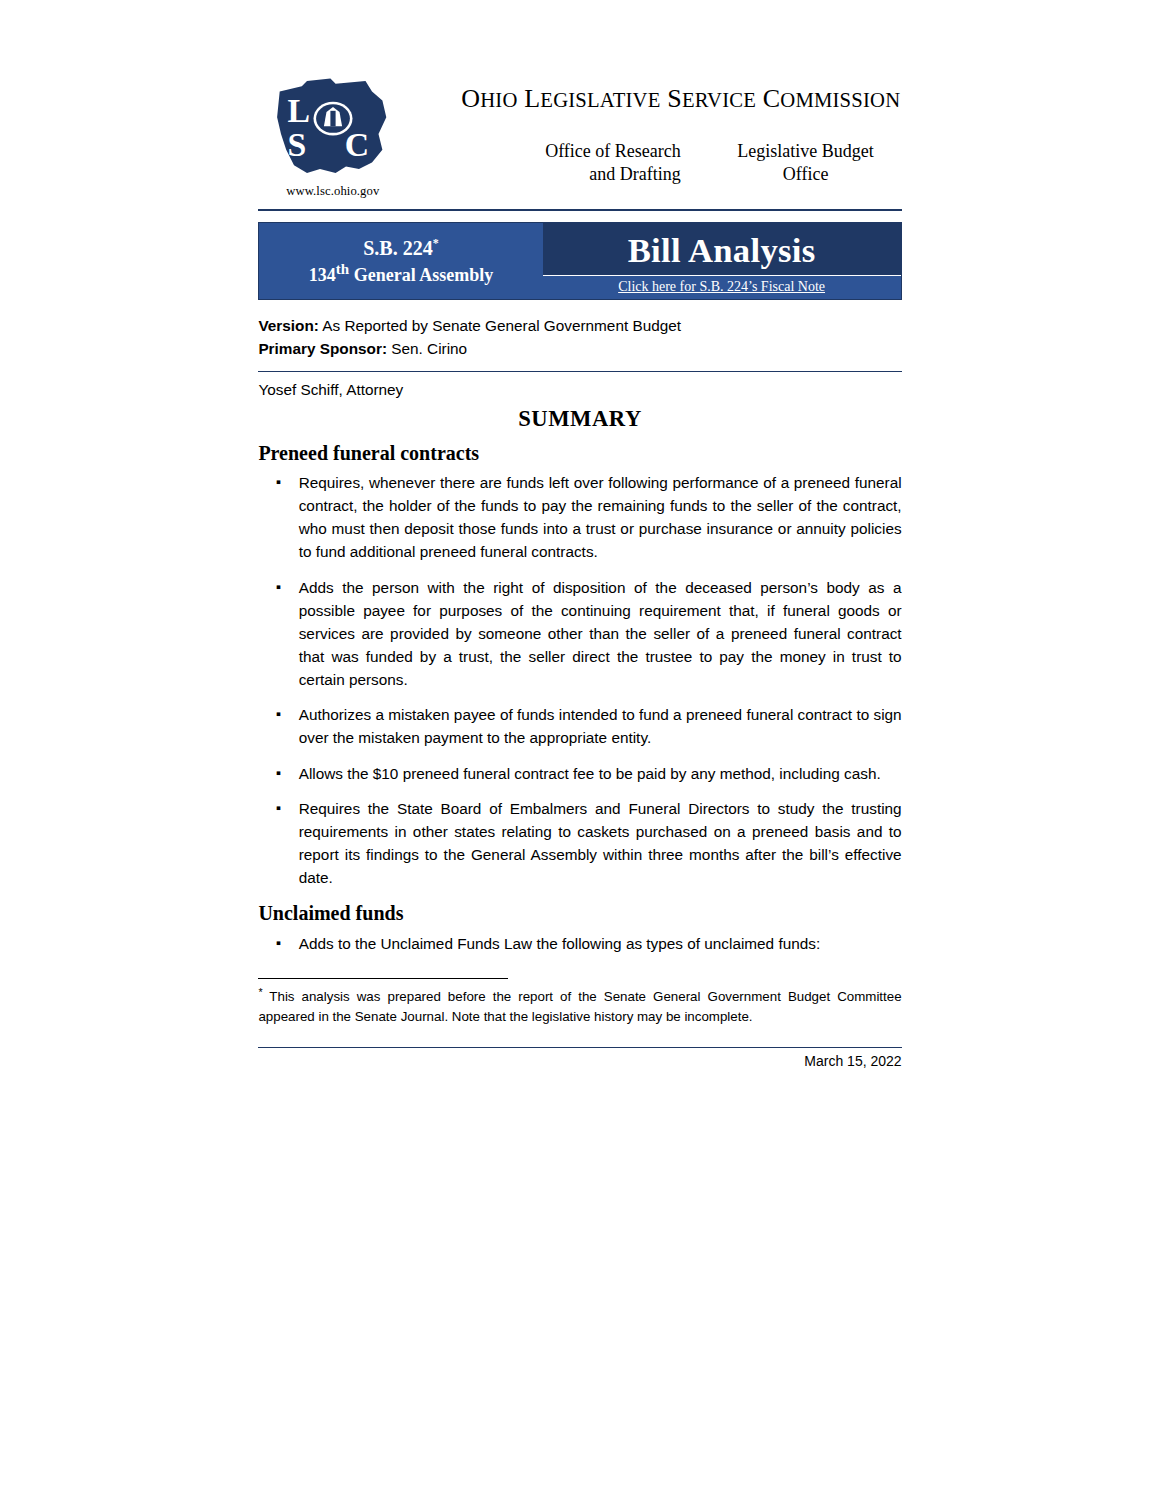www.lsc.ohio.gov
OHIO LEGISLATIVE SERVICE COMMISSION
Office of Research
and Drafting
Legislative Budget
Office
S.B. 224*
134th General Assembly
Bill Analysis
Click here for S.B. 224’s Fiscal Note
Version: As Reported by Senate General Government Budget
Primary Sponsor: Sen. Cirino
Yosef Schiff, Attorney
SUMMARY
Preneed funeral contracts
Requires, whenever there are funds left over following performance of a preneed funeral contract, the holder of the funds to pay the remaining funds to the seller of the contract, who must then deposit those funds into a trust or purchase insurance or annuity policies to fund additional preneed funeral contracts.
Adds the person with the right of disposition of the deceased person’s body as a possible payee for purposes of the continuing requirement that, if funeral goods or services are provided by someone other than the seller of a preneed funeral contract that was funded by a trust, the seller direct the trustee to pay the money in trust to certain persons.
Authorizes a mistaken payee of funds intended to fund a preneed funeral contract to sign over the mistaken payment to the appropriate entity.
Allows the $10 preneed funeral contract fee to be paid by any method, including cash.
Requires the State Board of Embalmers and Funeral Directors to study the trusting requirements in other states relating to caskets purchased on a preneed basis and to report its findings to the General Assembly within three months after the bill’s effective date.
Unclaimed funds
Adds to the Unclaimed Funds Law the following as types of unclaimed funds:
* This analysis was prepared before the report of the Senate General Government Budget Committee appeared in the Senate Journal. Note that the legislative history may be incomplete.
March 15, 2022